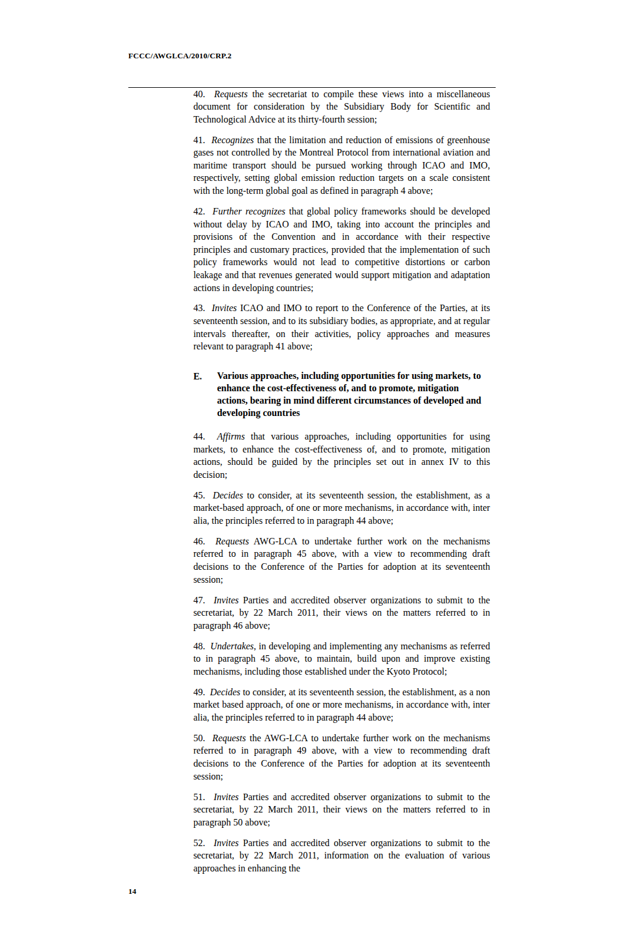FCCC/AWGLCA/2010/CRP.2
40. Requests the secretariat to compile these views into a miscellaneous document for consideration by the Subsidiary Body for Scientific and Technological Advice at its thirty-fourth session;
41. Recognizes that the limitation and reduction of emissions of greenhouse gases not controlled by the Montreal Protocol from international aviation and maritime transport should be pursued working through ICAO and IMO, respectively, setting global emission reduction targets on a scale consistent with the long-term global goal as defined in paragraph 4 above;
42. Further recognizes that global policy frameworks should be developed without delay by ICAO and IMO, taking into account the principles and provisions of the Convention and in accordance with their respective principles and customary practices, provided that the implementation of such policy frameworks would not lead to competitive distortions or carbon leakage and that revenues generated would support mitigation and adaptation actions in developing countries;
43. Invites ICAO and IMO to report to the Conference of the Parties, at its seventeenth session, and to its subsidiary bodies, as appropriate, and at regular intervals thereafter, on their activities, policy approaches and measures relevant to paragraph 41 above;
E.
Various approaches, including opportunities for using markets, to enhance the cost-effectiveness of, and to promote, mitigation actions, bearing in mind different circumstances of developed and developing countries
44. Affirms that various approaches, including opportunities for using markets, to enhance the cost-effectiveness of, and to promote, mitigation actions, should be guided by the principles set out in annex IV to this decision;
45. Decides to consider, at its seventeenth session, the establishment, as a market-based approach, of one or more mechanisms, in accordance with, inter alia, the principles referred to in paragraph 44 above;
46. Requests AWG-LCA to undertake further work on the mechanisms referred to in paragraph 45 above, with a view to recommending draft decisions to the Conference of the Parties for adoption at its seventeenth session;
47. Invites Parties and accredited observer organizations to submit to the secretariat, by 22 March 2011, their views on the matters referred to in paragraph 46 above;
48. Undertakes, in developing and implementing any mechanisms as referred to in paragraph 45 above, to maintain, build upon and improve existing mechanisms, including those established under the Kyoto Protocol;
49. Decides to consider, at its seventeenth session, the establishment, as a non market based approach, of one or more mechanisms, in accordance with, inter alia, the principles referred to in paragraph 44 above;
50. Requests the AWG-LCA to undertake further work on the mechanisms referred to in paragraph 49 above, with a view to recommending draft decisions to the Conference of the Parties for adoption at its seventeenth session;
51. Invites Parties and accredited observer organizations to submit to the secretariat, by 22 March 2011, their views on the matters referred to in paragraph 50 above;
52. Invites Parties and accredited observer organizations to submit to the secretariat, by 22 March 2011, information on the evaluation of various approaches in enhancing the
14